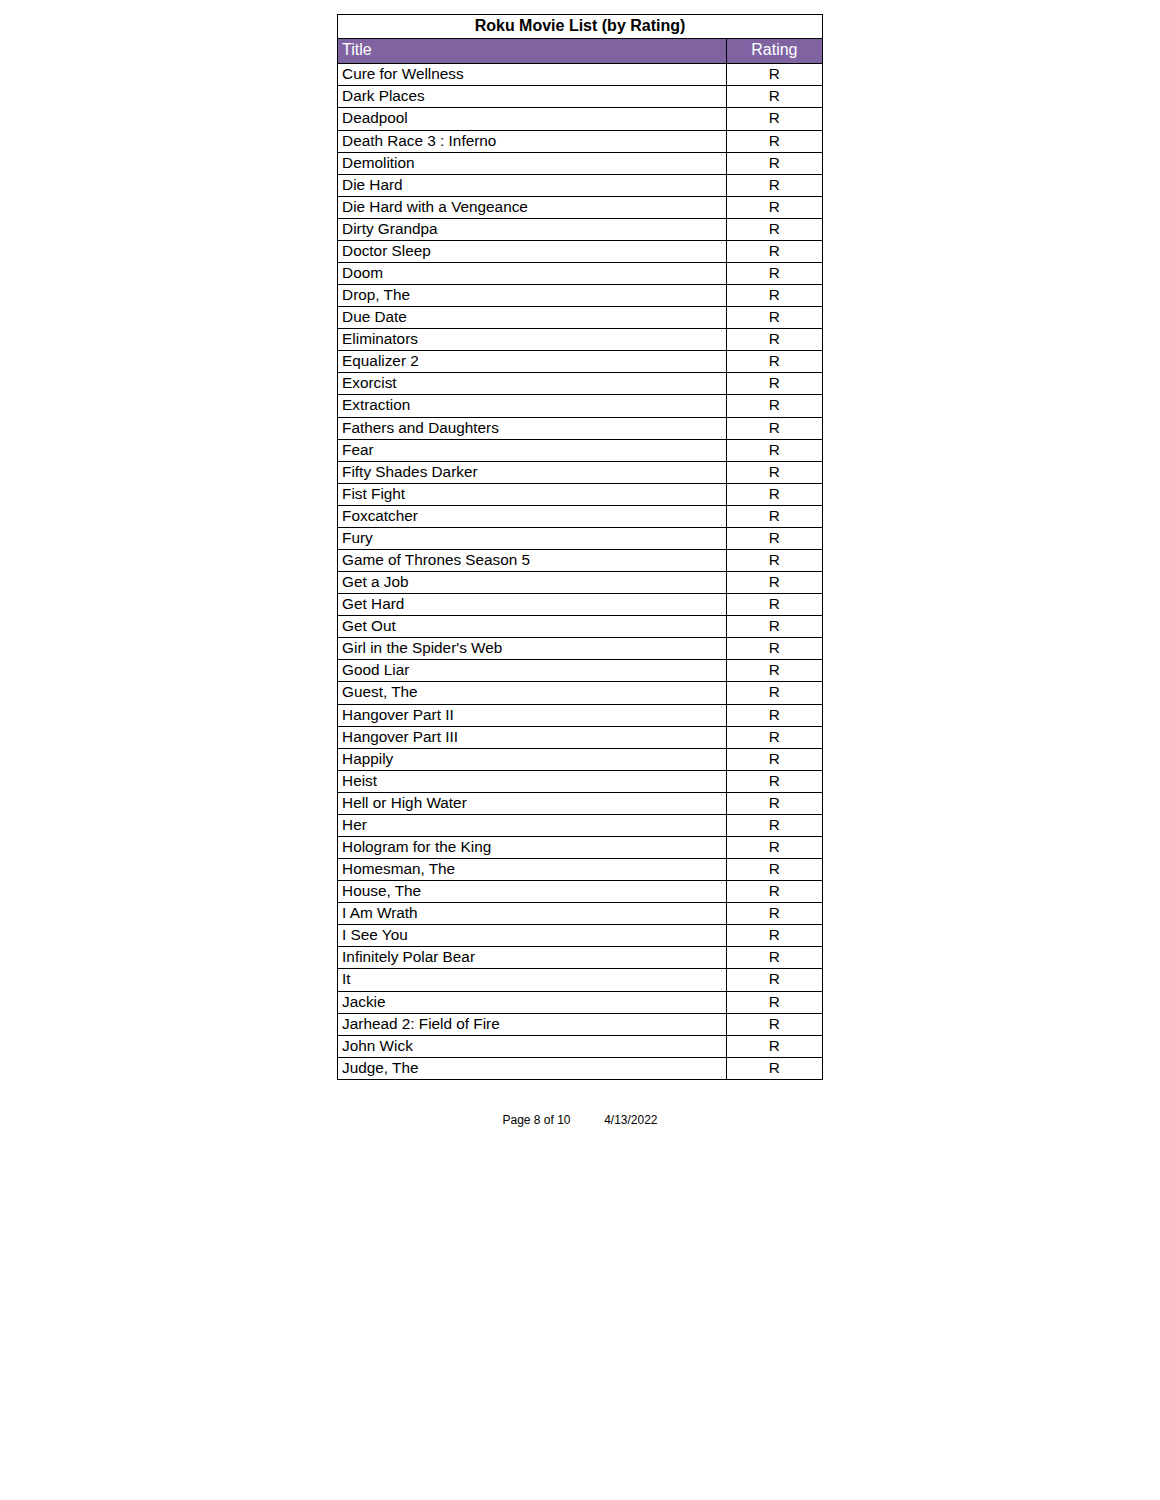Roku Movie List (by Rating)
| Title | Rating |
| --- | --- |
| Cure for Wellness | R |
| Dark Places | R |
| Deadpool | R |
| Death Race 3 : Inferno | R |
| Demolition | R |
| Die Hard | R |
| Die Hard with a Vengeance | R |
| Dirty Grandpa | R |
| Doctor Sleep | R |
| Doom | R |
| Drop, The | R |
| Due Date | R |
| Eliminators | R |
| Equalizer 2 | R |
| Exorcist | R |
| Extraction | R |
| Fathers and Daughters | R |
| Fear | R |
| Fifty Shades Darker | R |
| Fist Fight | R |
| Foxcatcher | R |
| Fury | R |
| Game of Thrones Season 5 | R |
| Get a Job | R |
| Get Hard | R |
| Get Out | R |
| Girl in the Spider's Web | R |
| Good Liar | R |
| Guest, The | R |
| Hangover Part II | R |
| Hangover Part III | R |
| Happily | R |
| Heist | R |
| Hell or High Water | R |
| Her | R |
| Hologram for the King | R |
| Homesman, The | R |
| House, The | R |
| I Am Wrath | R |
| I See You | R |
| Infinitely Polar Bear | R |
| It | R |
| Jackie | R |
| Jarhead 2: Field of Fire | R |
| John Wick | R |
| Judge, The | R |
Page 8 of 104/13/2022